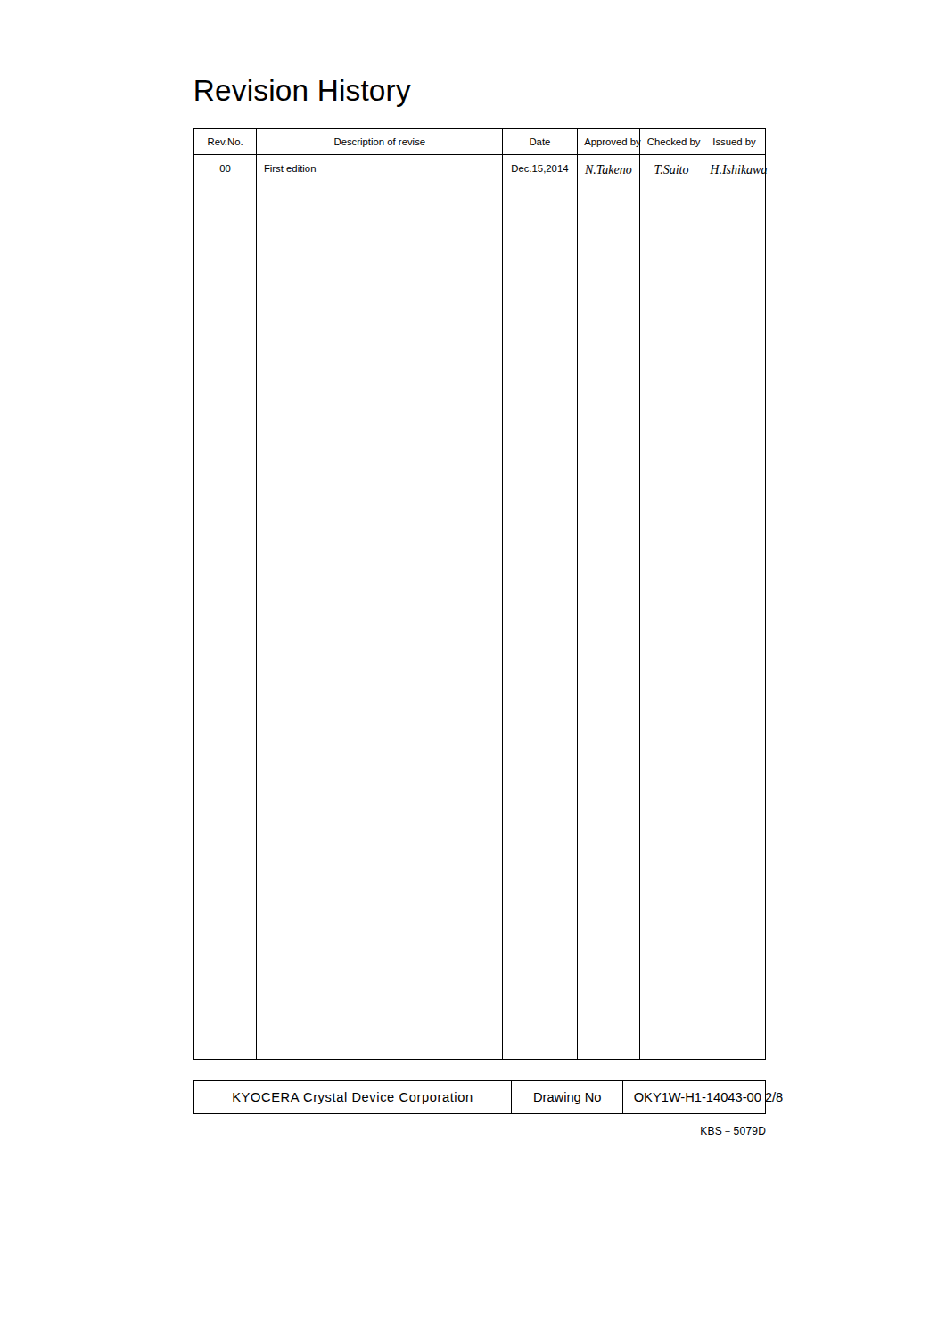Revision History
| Rev.No. | Description of revise | Date | Approved by | Checked by | Issued by |
| --- | --- | --- | --- | --- | --- |
| 00 | First edition | Dec.15,2014 | N.Takeno | T.Saito | H.Ishikawa |
| KYOCERA Crystal Device Corporation | Drawing No | OKY1W-H1-14043-00 2/8 |
KBS－5079D